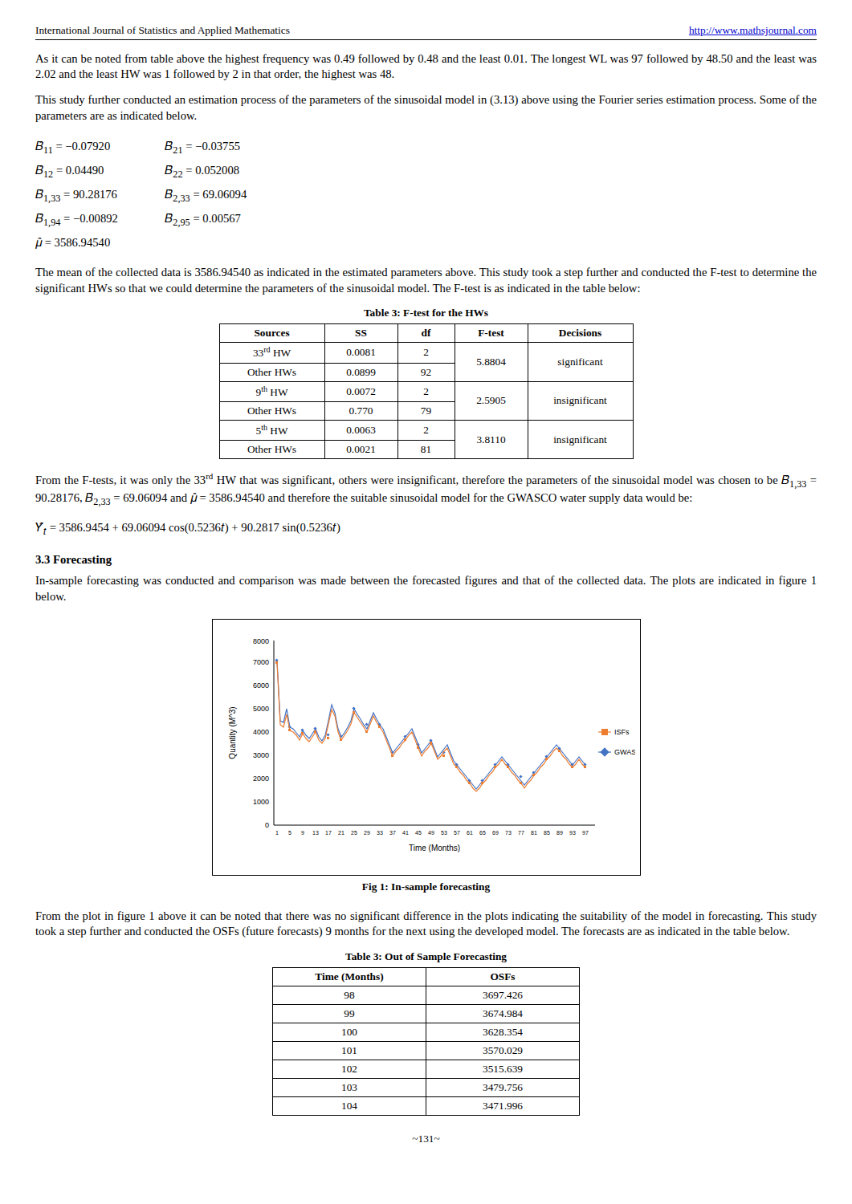International Journal of Statistics and Applied Mathematics http://www.mathsjournal.com
As it can be noted from table above the highest frequency was 0.49 followed by 0.48 and the least 0.01. The longest WL was 97 followed by 48.50 and the least was 2.02 and the least HW was 1 followed by 2 in that order, the highest was 48.
This study further conducted an estimation process of the parameters of the sinusoidal model in (3.13) above using the Fourier series estimation process. Some of the parameters are as indicated below.
𝐵̂11 = −0.07920 𝐵̂21 = −0.03755
𝐵̂12 = 0.04490 𝐵̂22 = 0.052008
𝐵̂1,33 = 90.28176 𝐵̂2,33 = 69.06094
𝐵̂1,94 = −0.00892 𝐵̂2,95 = 0.00567
𝜇̂ = 3586.94540
The mean of the collected data is 3586.94540 as indicated in the estimated parameters above. This study took a step further and conducted the F-test to determine the significant HWs so that we could determine the parameters of the sinusoidal model. The F-test is as indicated in the table below:
Table 3: F-test for the HWs
| Sources | SS | df | F-test | Decisions |
| --- | --- | --- | --- | --- |
| 33 rd HW | 0.0081 | 2 | 5.8804 | significant |
| Other HWs | 0.0899 | 92 |
| 9 th HW | 0.0072 | 2 | 2.5905 | insignificant |
| Other HWs | 0.770 | 79 |
| 5 th HW | 0.0063 | 2 | 3.8110 | insignificant |
| Other HWs | 0.0021 | 81 |
From the F-tests, it was only the 33rd HW that was significant, others were insignificant, therefore the parameters of the sinusoidal model was chosen to be 𝐵̂1,33 = 90.28176, 𝐵̂2,33 = 69.06094 and 𝜇̂ = 3586.94540 and therefore the suitable sinusoidal model for the GWASCO water supply data would be:
𝑌̂𝑡 = 3586.9454 + 69.06094 cos(0.5236𝑡) + 90.2817 sin(0.5236𝑡)
3.3 Forecasting
In-sample forecasting was conducted and comparison was made between the forecasted figures and that of the collected data. The plots are indicated in figure 1 below.
0 1000 2000 3000 4000 5000 6000 7000 8000 Quantity (M^3) 1 5 9 13 17 21 25 29 33 37 41 45 49 53 57 61 65 69 73 77 81 85 89 93 97 Time (Months) ISFs GWASCO data
Fig 1: In-sample forecasting
From the plot in figure 1 above it can be noted that there was no significant difference in the plots indicating the suitability of the model in forecasting. This study took a step further and conducted the OSFs (future forecasts) 9 months for the next using the developed model. The forecasts are as indicated in the table below.
Table 3: Out of Sample Forecasting
| Time (Months) | OSFs |
| --- | --- |
| 98 | 3697.426 |
| 99 | 3674.984 |
| 100 | 3628.354 |
| 101 | 3570.029 |
| 102 | 3515.639 |
| 103 | 3479.756 |
| 104 | 3471.996 |
~131~